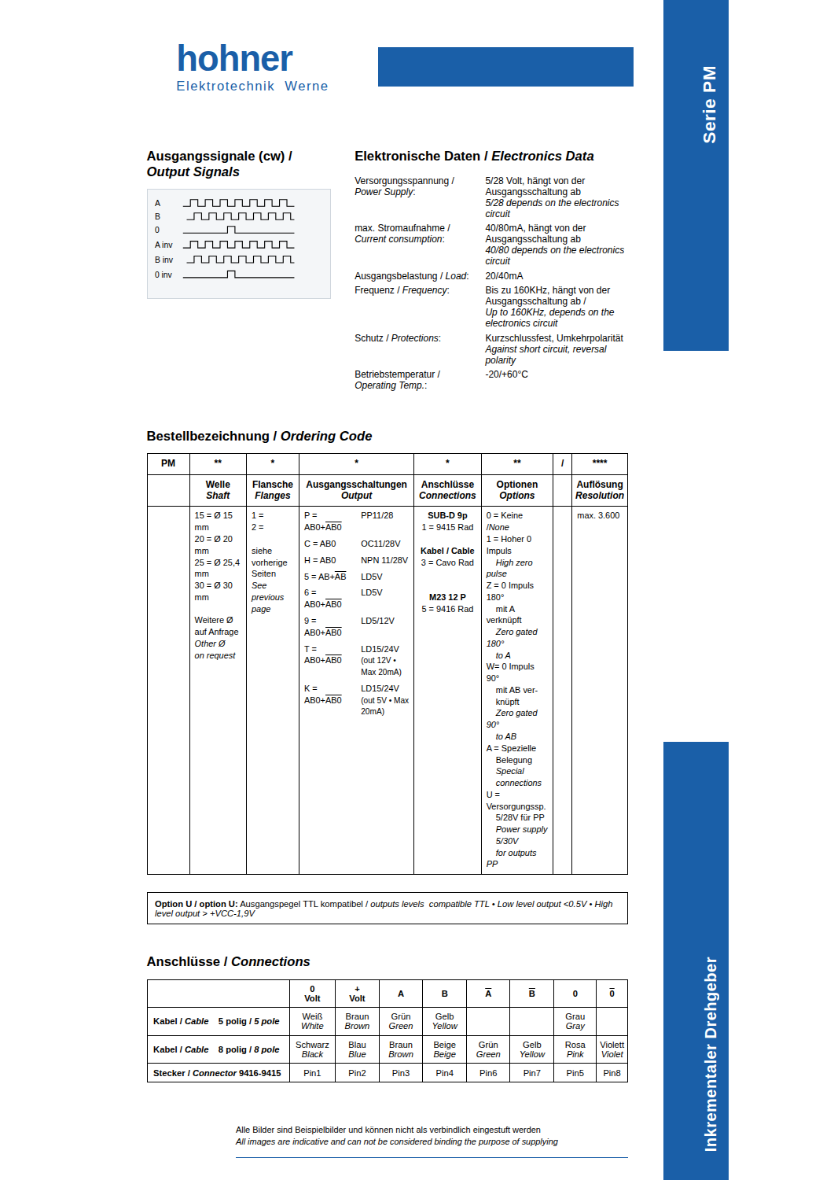Serie PM
Inkrementaler Drehgeber
hohner
Elektrotechnik Werne
Ausgangssignale (cw) /
Output Signals
A B 0 A inv B inv 0 inv
Elektronische Daten / Electronics Data
| Versorgungsspannung / Power Supply : | 5/28 Volt, hängt von der Ausgangsschaltung ab 5/28 depends on the electronics circuit |
| max. Stromaufnahme / Current consumption : | 40/80mA, hängt von der Ausgangsschaltung ab 40/80 depends on the electronics circuit |
| Ausgangsbelastung / Load : | 20/40mA |
| Frequenz / Frequency : | Bis zu 160KHz, hängt von der Ausgangsschaltung ab / Up to 160KHz, depends on the electronics circuit |
| Schutz / Protections : | Kurzschlussfest, Umkehrpolarität Against short circuit, reversal polarity |
| Betriebstemperatur / Operating Temp. : | -20/+60°C |
Bestellbezeichnung / Ordering Code
| PM | ** | * | * | * | ** | / | **** |
| --- | --- | --- | --- | --- | --- | --- | --- |
| | Welle Shaft | Flansche Flanges | Ausgangsschaltungen Output | Anschlüsse Connections | Optionen Options | | Auflösung Resolution |
| | 15 = Ø 15 mm 20 = Ø 20 mm 25 = Ø 25,4 mm 30 = Ø 30 mm Weitere Ø auf Anfrage Other Ø on request | 1 = 2 = siehe vorherige Seiten See previous page | P = AB0+ AB0 PP11/28 C = AB0 OC11/28V H = AB0 NPN 11/28V 5 = AB+ AB LD5V 6 = AB0+ AB0 LD5V 9 = AB0+ AB0 LD5/12V T = AB0+ AB0 LD15/24V (out 12V • Max 20mA) K = AB0+ AB0 LD15/24V (out 5V • Max 20mA) | SUB-D 9p 1 = 9415 Rad Kabel / Cable 3 = Cavo Rad M23 12 P 5 = 9416 Rad | 0 = Keine / None 1 = Hoher 0 Impuls High zero pulse Z = 0 Impuls 180° mit A verknüpft Zero gated 180° to A W= 0 Impuls 90° mit AB ver- knüpft Zero gated 90° to AB A = Spezielle Belegung Special connections U = Versorgungssp. 5/28V für PP Power supply 5/30V for outputs PP | | max. 3.600 |
Option U / option U: Ausgangspegel TTL kompatibel / outputs levels compatible TTL • Low level output <0.5V • High level output > +VCC-1,9V
Anschlüsse / Connections
| | 0 Volt | + Volt | A | B | A | B | 0 | 0 |
| --- | --- | --- | --- | --- | --- | --- | --- | --- |
| Kabel / Cable 5 polig / 5 pole | Weiß White | Braun Brown | Grün Green | Gelb Yellow | | | Grau Gray | |
| Kabel / Cable 8 polig / 8 pole | Schwarz Black | Blau Blue | Braun Brown | Beige Beige | Grün Green | Gelb Yellow | Rosa Pink | Violett Violet |
| Stecker / Connector 9416-9415 | Pin1 | Pin2 | Pin3 | Pin4 | Pin6 | Pin7 | Pin5 | Pin8 |
Alle Bilder sind Beispielbilder und können nicht als verbindlich eingestuft werden
All images are indicative and can not be considered binding the purpose of supplying